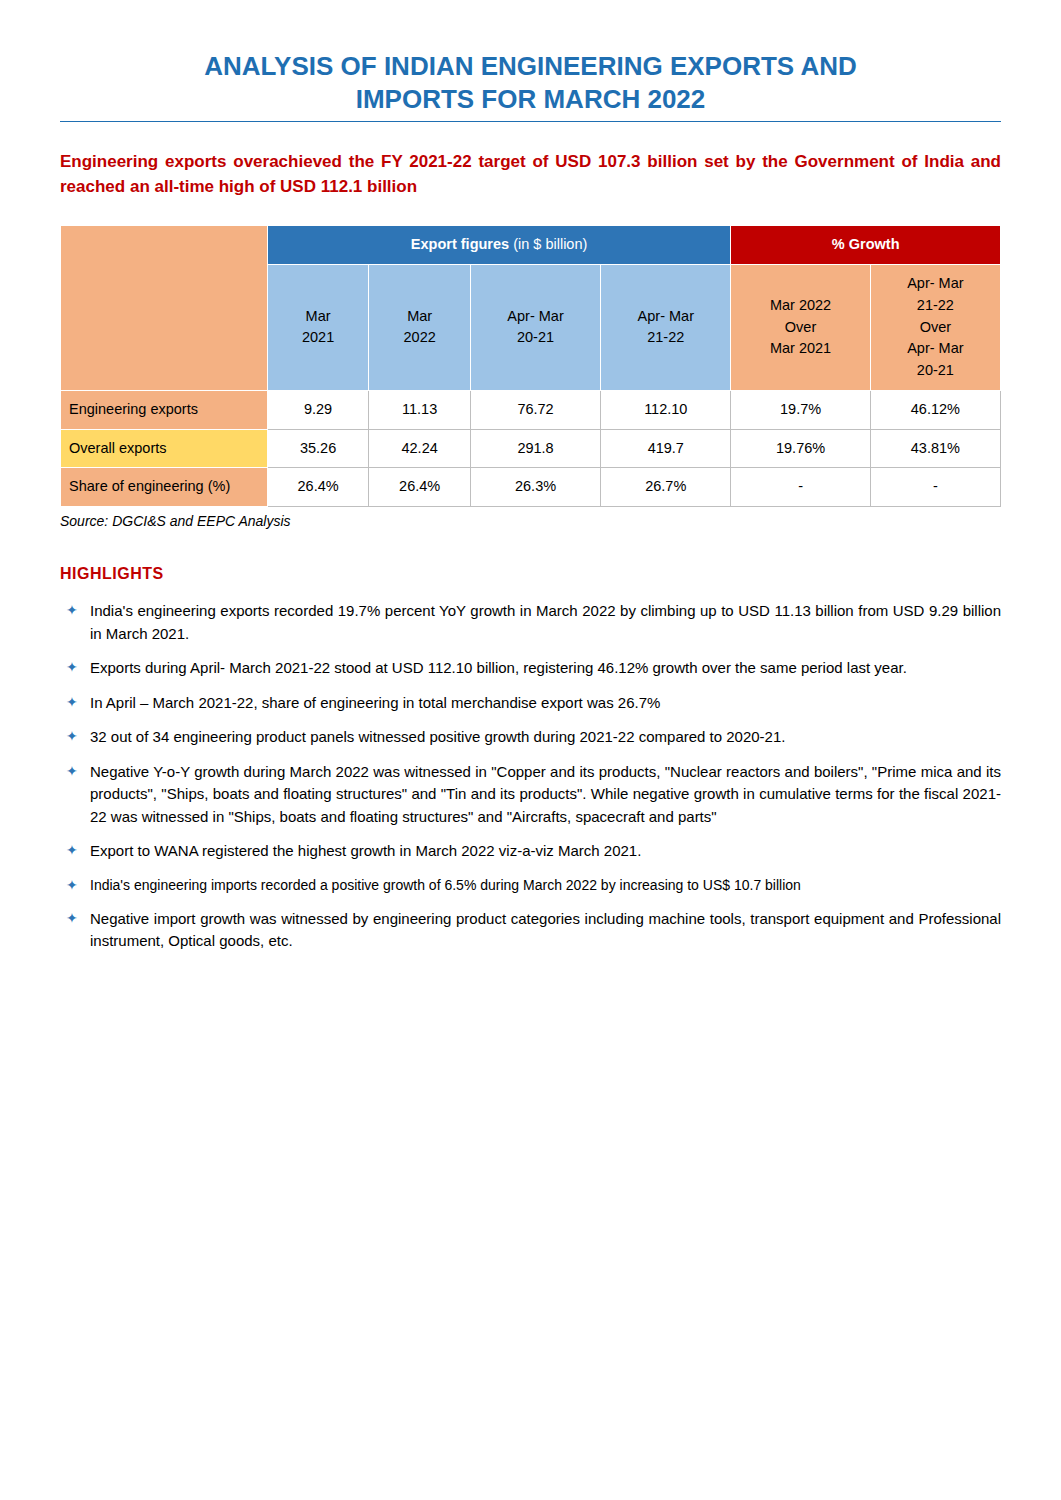ANALYSIS OF INDIAN ENGINEERING EXPORTS AND
IMPORTS FOR MARCH 2022
Engineering exports overachieved the FY 2021-22 target of USD 107.3 billion set by the Government of India and reached an all-time high of USD 112.1 billion
| | Export figures (in $ billion) | % Growth |
| Mar 2021 | Mar 2022 | Apr- Mar 20-21 | Apr- Mar 21-22 | Mar 2022 Over Mar 2021 | Apr- Mar 21-22 Over Apr- Mar 20-21 |
| Engineering exports | 9.29 | 11.13 | 76.72 | 112.10 | 19.7% | 46.12% |
| Overall exports | 35.26 | 42.24 | 291.8 | 419.7 | 19.76% | 43.81% |
| Share of engineering (%) | 26.4% | 26.4% | 26.3% | 26.7% | - | - |
Source: DGCI&S and EEPC Analysis
HIGHLIGHTS
India's engineering exports recorded 19.7% percent YoY growth in March 2022 by climbing up to USD 11.13 billion from USD 9.29 billion in March 2021.
Exports during April- March 2021-22 stood at USD 112.10 billion, registering 46.12% growth over the same period last year.
In April – March 2021-22, share of engineering in total merchandise export was 26.7%
32 out of 34 engineering product panels witnessed positive growth during 2021-22 compared to 2020-21.
Negative Y-o-Y growth during March 2022 was witnessed in "Copper and its products, "Nuclear reactors and boilers", "Prime mica and its products", "Ships, boats and floating structures" and "Tin and its products". While negative growth in cumulative terms for the fiscal 2021-22 was witnessed in "Ships, boats and floating structures" and "Aircrafts, spacecraft and parts"
Export to WANA registered the highest growth in March 2022 viz-a-viz March 2021.
India's engineering imports recorded a positive growth of 6.5% during March 2022 by increasing to US$ 10.7 billion
Negative import growth was witnessed by engineering product categories including machine tools, transport equipment and Professional instrument, Optical goods, etc.